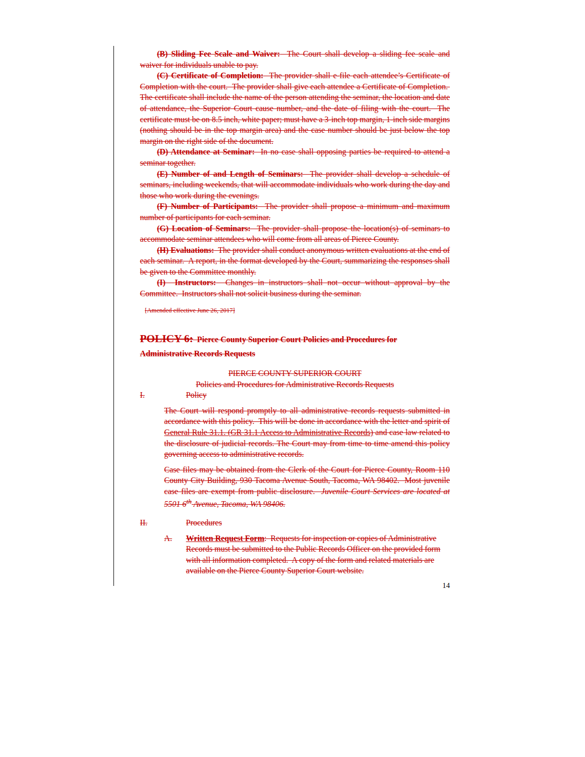(B) Sliding Fee Scale and Waiver: The Court shall develop a sliding fee scale and waiver for individuals unable to pay.
(C) Certificate of Completion: The provider shall e-file each attendee’s Certificate of Completion with the court. The provider shall give each attendee a Certificate of Completion. The certificate shall include the name of the person attending the seminar, the location and date of attendance, the Superior Court cause number, and the date of filing with the court. The certificate must be on 8.5 inch, white paper; must have a 3-inch top margin, 1-inch side margins (nothing should be in the top margin area) and the case number should be just below the top margin on the right side of the document.
(D) Attendance at Seminar: In no case shall opposing parties be required to attend a seminar together.
(E) Number of and Length of Seminars: The provider shall develop a schedule of seminars, including weekends, that will accommodate individuals who work during the day and those who work during the evenings.
(F) Number of Participants: The provider shall propose a minimum and maximum number of participants for each seminar.
(G) Location of Seminars: The provider shall propose the location(s) of seminars to accommodate seminar attendees who will come from all areas of Pierce County.
(H) Evaluations: The provider shall conduct anonymous written evaluations at the end of each seminar. A report, in the format developed by the Court, summarizing the responses shall be given to the Committee monthly.
(I) Instructors: Changes in instructors shall not occur without approval by the Committee. Instructors shall not solicit business during the seminar.
[Amended effective June 26, 2017]
POLICY 6: Pierce County Superior Court Policies and Procedures for Administrative Records Requests
PIERCE COUNTY SUPERIOR COURT
Policies and Procedures for Administrative Records Requests
| I. | Policy |
The Court will respond promptly to all administrative records requests submitted in accordance with this policy. This will be done in accordance with the letter and spirit of General Rule 31.1. (GR 31.1 Access to Administrative Records) and case law related to the disclosure of judicial records. The Court may from time to time amend this policy governing access to administrative records.
Case files may be obtained from the Clerk of the Court for Pierce County, Room 110 County City Building, 930 Tacoma Avenue South, Tacoma, WA 98402. Most juvenile case files are exempt from public disclosure. Juvenile Court Services are located at 5501 6th Avenue, Tacoma, WA 98406.
| II. | Procedures |
| A. | Written Request Form : Requests for inspection or copies of Administrative Records must be submitted to the Public Records Officer on the provided form with all information completed. A copy of the form and related materials are available on the Pierce County Superior Court website. |
14